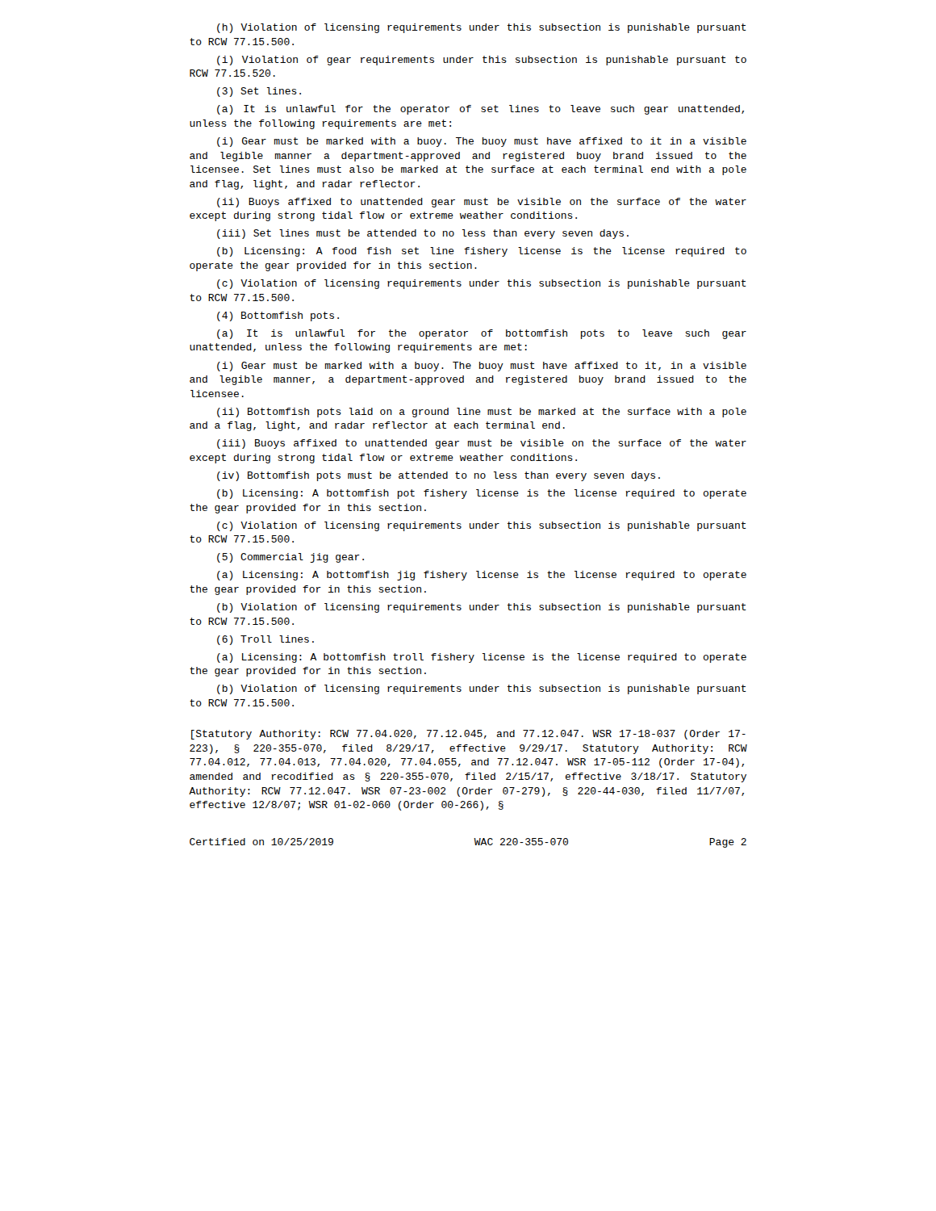(h) Violation of licensing requirements under this subsection is punishable pursuant to RCW 77.15.500.
(i) Violation of gear requirements under this subsection is punishable pursuant to RCW 77.15.520.
(3) Set lines.
(a) It is unlawful for the operator of set lines to leave such gear unattended, unless the following requirements are met:
(i) Gear must be marked with a buoy. The buoy must have affixed to it in a visible and legible manner a department-approved and registered buoy brand issued to the licensee. Set lines must also be marked at the surface at each terminal end with a pole and flag, light, and radar reflector.
(ii) Buoys affixed to unattended gear must be visible on the surface of the water except during strong tidal flow or extreme weather conditions.
(iii) Set lines must be attended to no less than every seven days.
(b) Licensing: A food fish set line fishery license is the license required to operate the gear provided for in this section.
(c) Violation of licensing requirements under this subsection is punishable pursuant to RCW 77.15.500.
(4) Bottomfish pots.
(a) It is unlawful for the operator of bottomfish pots to leave such gear unattended, unless the following requirements are met:
(i) Gear must be marked with a buoy. The buoy must have affixed to it, in a visible and legible manner, a department-approved and registered buoy brand issued to the licensee.
(ii) Bottomfish pots laid on a ground line must be marked at the surface with a pole and a flag, light, and radar reflector at each terminal end.
(iii) Buoys affixed to unattended gear must be visible on the surface of the water except during strong tidal flow or extreme weather conditions.
(iv) Bottomfish pots must be attended to no less than every seven days.
(b) Licensing: A bottomfish pot fishery license is the license required to operate the gear provided for in this section.
(c) Violation of licensing requirements under this subsection is punishable pursuant to RCW 77.15.500.
(5) Commercial jig gear.
(a) Licensing: A bottomfish jig fishery license is the license required to operate the gear provided for in this section.
(b) Violation of licensing requirements under this subsection is punishable pursuant to RCW 77.15.500.
(6) Troll lines.
(a) Licensing: A bottomfish troll fishery license is the license required to operate the gear provided for in this section.
(b) Violation of licensing requirements under this subsection is punishable pursuant to RCW 77.15.500.
[Statutory Authority: RCW 77.04.020, 77.12.045, and 77.12.047. WSR 17-18-037 (Order 17-223), § 220-355-070, filed 8/29/17, effective 9/29/17. Statutory Authority: RCW 77.04.012, 77.04.013, 77.04.020, 77.04.055, and 77.12.047. WSR 17-05-112 (Order 17-04), amended and recodified as § 220-355-070, filed 2/15/17, effective 3/18/17. Statutory Authority: RCW 77.12.047. WSR 07-23-002 (Order 07-279), § 220-44-030, filed 11/7/07, effective 12/8/07; WSR 01-02-060 (Order 00-266), §
Certified on 10/25/2019 WAC 220-355-070 Page 2